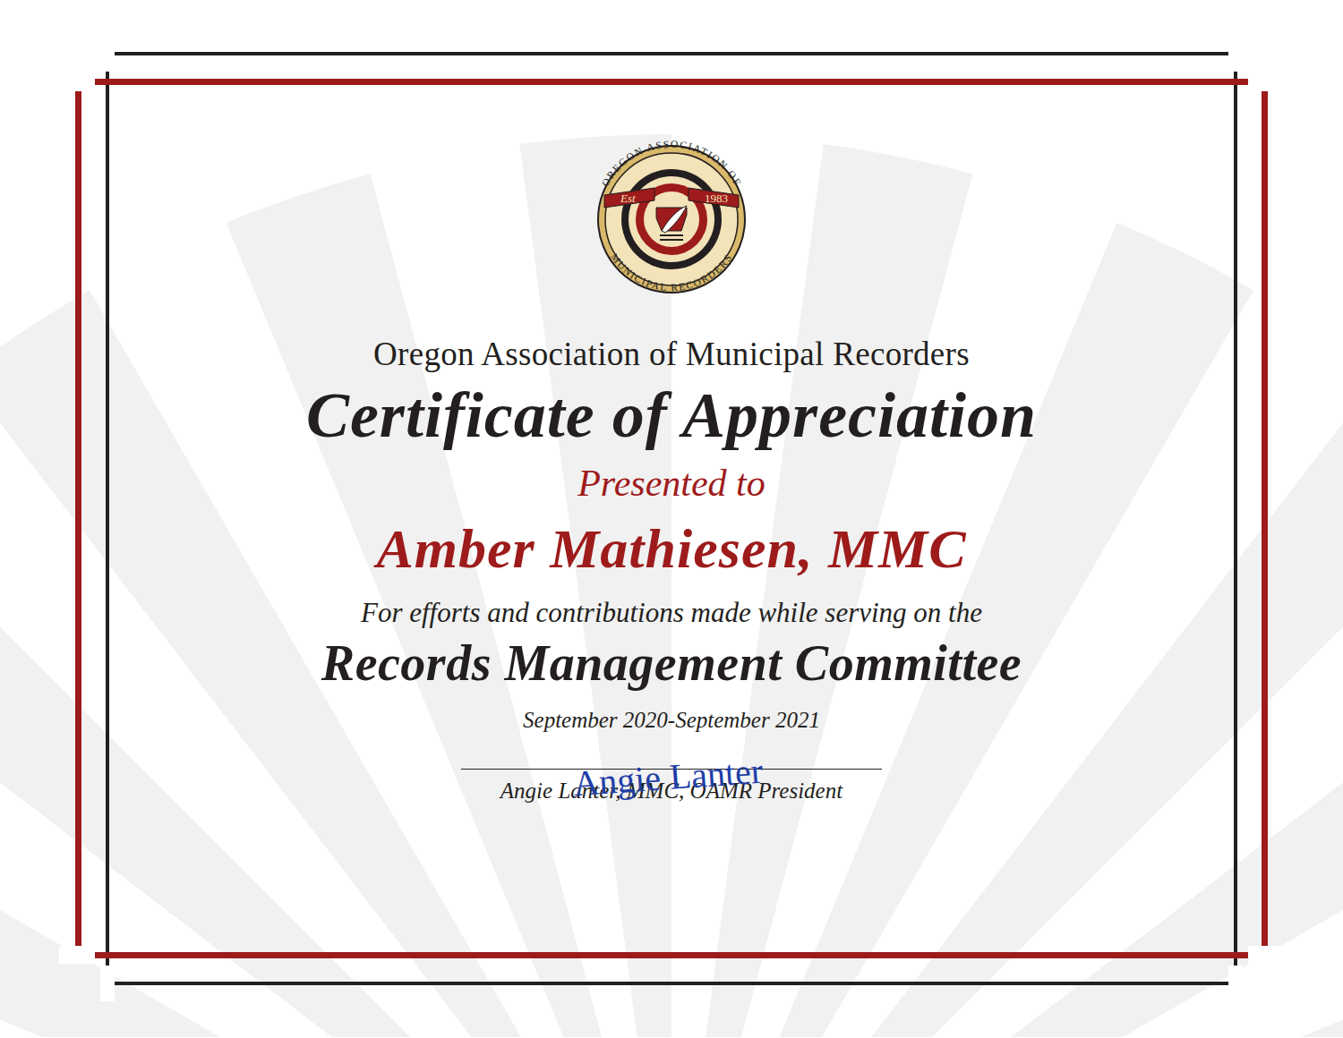Est 1983 OREGON ASSOCIATION OF MUNICIPAL RECORDERS
Oregon Association of Municipal Recorders
Certificate of Appreciation
Presented to
Amber Mathiesen, MMC
For efforts and contributions made while serving on the
Records Management Committee
September 2020-September 2021
Angie Lanter
Angie Lanter, MMC, OAMR President